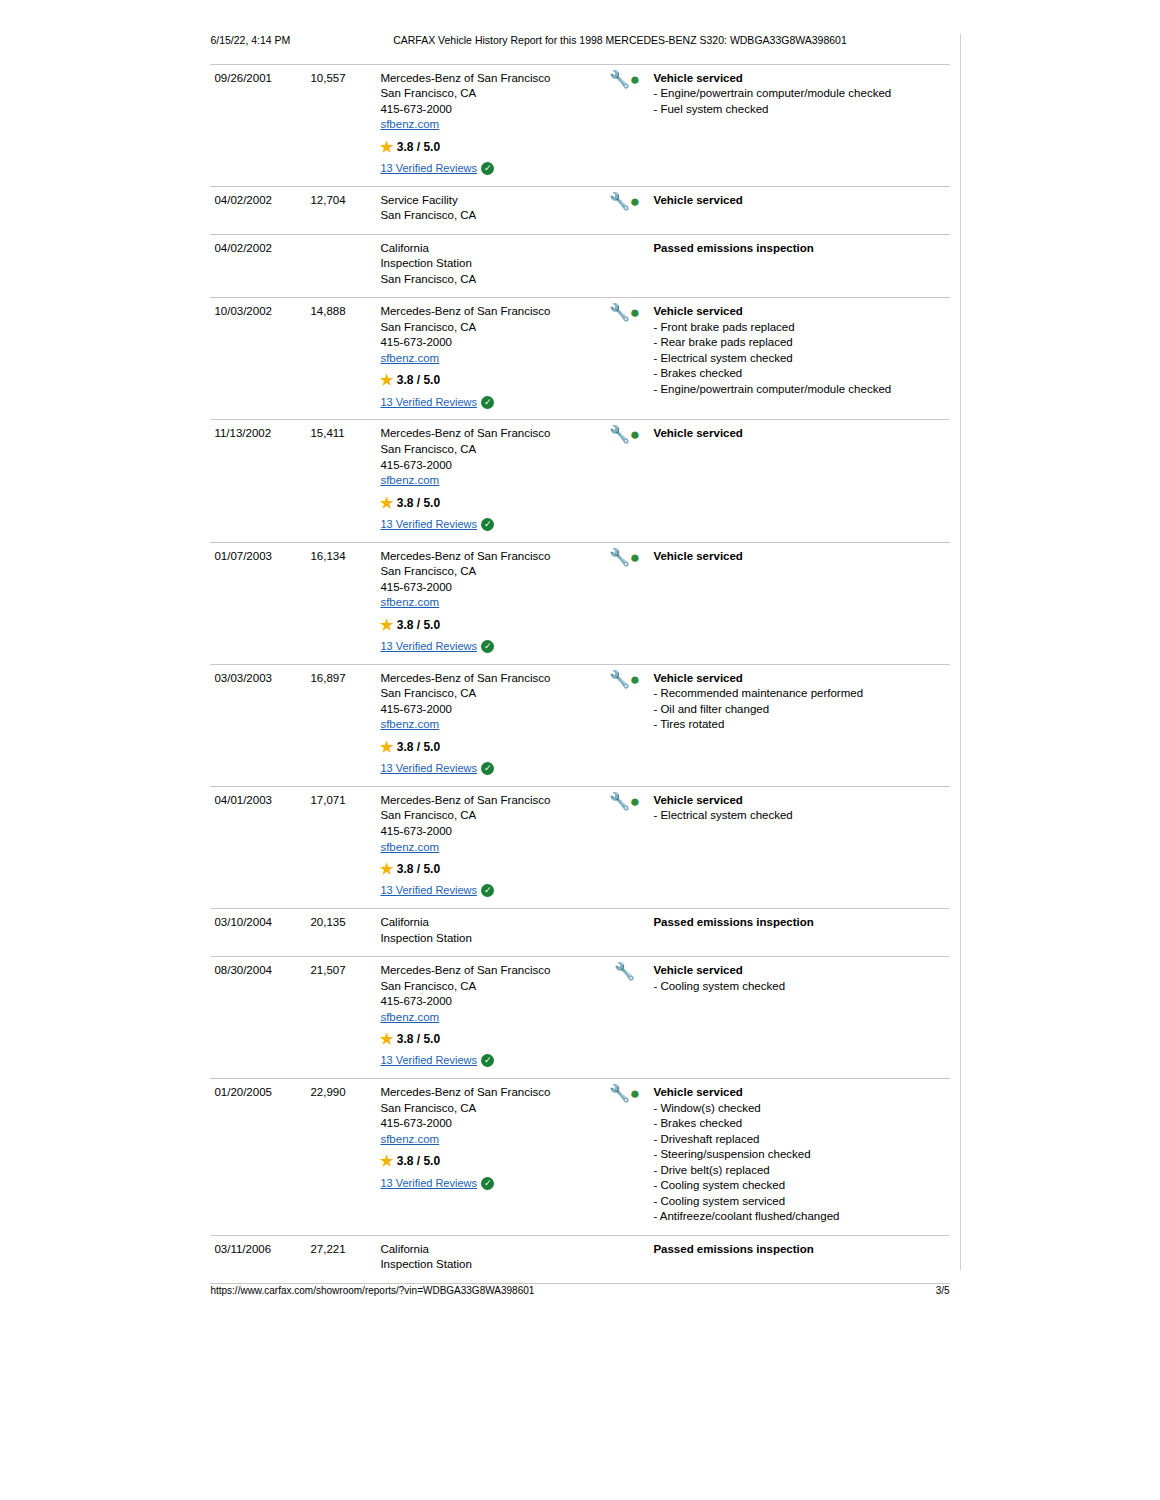6/15/22, 4:14 PM
CARFAX Vehicle History Report for this 1998 MERCEDES-BENZ S320: WDBGA33G8WA398601
| 09/26/2001 | 10,557 | Mercedes-Benz of San Francisco San Francisco, CA 415-673-2000 sfbenz.com ★ 3.8 / 5.0 13 Verified Reviews ✓ | 🔧 ● | Vehicle serviced - Engine/powertrain computer/module checked - Fuel system checked |
| 04/02/2002 | 12,704 | Service Facility San Francisco, CA | 🔧 ● | Vehicle serviced |
| 04/02/2002 | | California Inspection Station San Francisco, CA | | Passed emissions inspection |
| 10/03/2002 | 14,888 | Mercedes-Benz of San Francisco San Francisco, CA 415-673-2000 sfbenz.com ★ 3.8 / 5.0 13 Verified Reviews ✓ | 🔧 ● | Vehicle serviced - Front brake pads replaced - Rear brake pads replaced - Electrical system checked - Brakes checked - Engine/powertrain computer/module checked |
| 11/13/2002 | 15,411 | Mercedes-Benz of San Francisco San Francisco, CA 415-673-2000 sfbenz.com ★ 3.8 / 5.0 13 Verified Reviews ✓ | 🔧 ● | Vehicle serviced |
| 01/07/2003 | 16,134 | Mercedes-Benz of San Francisco San Francisco, CA 415-673-2000 sfbenz.com ★ 3.8 / 5.0 13 Verified Reviews ✓ | 🔧 ● | Vehicle serviced |
| 03/03/2003 | 16,897 | Mercedes-Benz of San Francisco San Francisco, CA 415-673-2000 sfbenz.com ★ 3.8 / 5.0 13 Verified Reviews ✓ | 🔧 ● | Vehicle serviced - Recommended maintenance performed - Oil and filter changed - Tires rotated |
| 04/01/2003 | 17,071 | Mercedes-Benz of San Francisco San Francisco, CA 415-673-2000 sfbenz.com ★ 3.8 / 5.0 13 Verified Reviews ✓ | 🔧 ● | Vehicle serviced - Electrical system checked |
| 03/10/2004 | 20,135 | California Inspection Station | | Passed emissions inspection |
| 08/30/2004 | 21,507 | Mercedes-Benz of San Francisco San Francisco, CA 415-673-2000 sfbenz.com ★ 3.8 / 5.0 13 Verified Reviews ✓ | 🔧 | Vehicle serviced - Cooling system checked |
| 01/20/2005 | 22,990 | Mercedes-Benz of San Francisco San Francisco, CA 415-673-2000 sfbenz.com ★ 3.8 / 5.0 13 Verified Reviews ✓ | 🔧 ● | Vehicle serviced - Window(s) checked - Brakes checked - Driveshaft replaced - Steering/suspension checked - Drive belt(s) replaced - Cooling system checked - Cooling system serviced - Antifreeze/coolant flushed/changed |
| 03/11/2006 | 27,221 | California Inspection Station | | Passed emissions inspection |
https://www.carfax.com/showroom/reports/?vin=WDBGA33G8WA398601
3/5